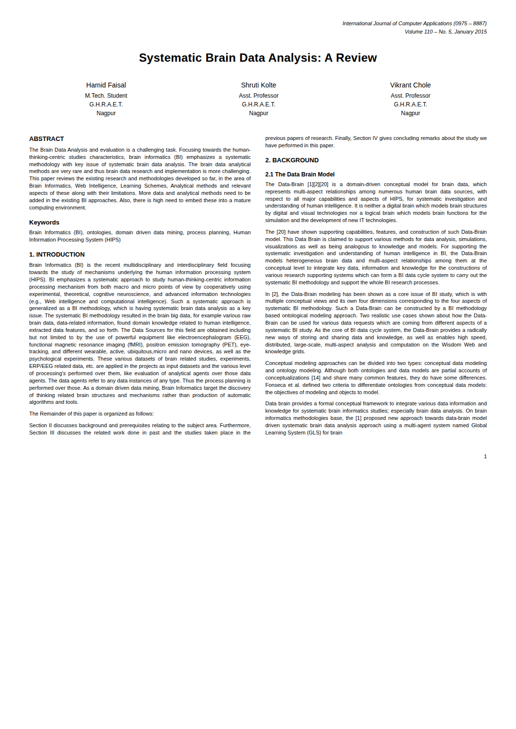International Journal of Computer Applications (0975 – 8887)
Volume 110 – No. 5, January 2015
Systematic Brain Data Analysis: A Review
Hamid Faisal
M.Tech. Student
G.H.R.A.E.T.
Nagpur
Shruti Kolte
Asst. Professor
G.H.R.A.E.T.
Nagpur
Vikrant Chole
Asst. Professor
G.H.R.A.E.T.
Nagpur
ABSTRACT
The Brain Data Analysis and evaluation is a challenging task. Focusing towards the human-thinking-centric studies characteristics, brain informatics (BI) emphasizes a systematic methodology with key issue of systematic brain data analysis. The brain data analytical methods are very rare and thus brain data research and implementation is more challenging. This paper reviews the existing research and methodologies developed so far, in the area of Brain Informatics, Web Intelligence, Learning Schemes, Analytical methods and relevant aspects of these along with their limitations. More data and analytical methods need to be added in the existing BI approaches. Also, there is high need to embed these into a mature computing environment.
Keywords
Brain Informatics (BI), ontologies, domain driven data mining, process planning, Human Information Processing System (HIPS)
1. INTRODUCTION
Brain Informatics (BI) is the recent multidisciplinary and interdisciplinary field focusing towards the study of mechanisms underlying the human information processing system (HIPS). BI emphasizes a systematic approach to study human-thinking-centric information processing mechanism from both macro and micro points of view by cooperatively using experimental, theoretical, cognitive neuroscience, and advanced information technologies (e.g., Web intelligence and computational intelligence). Such a systematic approach is generalized as a BI methodology, which is having systematic brain data analysis as a key issue. The systematic BI methodology resulted in the brain big data, for example various raw brain data, data-related information, found domain knowledge related to human intelligence, extracted data features, and so forth. The Data Sources for this field are obtained including but not limited to by the use of powerful equipment like electroencephalogram (EEG), functional magnetic resonance imaging (fMRI), positron emission tomography (PET), eye-tracking, and different wearable, active, ubiquitous,micro and nano devices, as well as the psychological experiments. These various datasets of brain related studies, experiments, ERP/EEG related data, etc. are applied in the projects as input datasets and the various level of processing's performed over them, like evaluation of analytical agents over those data agents. The data agents refer to any data instances of any type. Thus the process planning is performed over those. As a domain driven data mining, Brain Informatics target the discovery of thinking related brain structures and mechanisms rather than production of automatic algorithms and tools.
The Remainder of this paper is organized as follows:
Section II discusses background and prerequisites relating to the subject area. Furthermore, Section III discusses the related work done in past and the studies taken place in the previous papers of research. Finally, Section IV gives concluding remarks about the study we have performed in this paper.
2. BACKGROUND
2.1 The Data Brain Model
The Data-Brain [1][2][20] is a domain-driven conceptual model for brain data, which represents multi-aspect relationships among numerous human brain data sources, with respect to all major capabilities and aspects of HIPS, for systematic investigation and understanding of human intelligence. It is neither a digital brain which models brain structures by digital and visual technologies nor a logical brain which models brain functions for the simulation and the development of new IT technologies.
The [20] have shown supporting capabilities, features, and construction of such Data-Brain model. This Data Brain is claimed to support various methods for data analysis, simulations, visualizations as well as being analogous to knowledge and models. For supporting the systematic investigation and understanding of human intelligence in BI, the Data-Brain models heterogeneous brain data and multi-aspect relationships among them at the conceptual level to integrate key data, information and knowledge for the constructions of various research supporting systems which can form a BI data cycle system to carry out the systematic BI methodology and support the whole BI research processes.
In [2], the Data-Brain modeling has been shown as a core issue of BI study, which is with multiple conceptual views and its own four dimensions corresponding to the four aspects of systematic BI methodology. Such a Data-Brain can be constructed by a BI methodology based ontological modeling approach. Two realistic use cases shown about how the Data-Brain can be used for various data requests which are coming from different aspects of a systematic BI study. As the core of BI data cycle system, the Data-Brain provides a radically new ways of storing and sharing data and knowledge, as well as enables high speed, distributed, large-scale, multi-aspect analysis and computation on the Wisdom Web and knowledge grids.
Conceptual modeling approaches can be divided into two types: conceptual data modeling and ontology modeling. Although both ontologies and data models are partial accounts of conceptualizations [14] and share many common features, they do have some differences. Fonseca et al. defined two criteria to differentiate ontologies from conceptual data models: the objectives of modeling and objects to model.
Data brain provides a formal conceptual framework to integrate various data information and knowledge for systematic brain informatics studies; especially brain data analysis. On brain informatics methodologies base, the [1] proposed new approach towards data-brain model driven systematic brain data analysis approach using a multi-agent system named Global Learning System (GLS) for brain
1